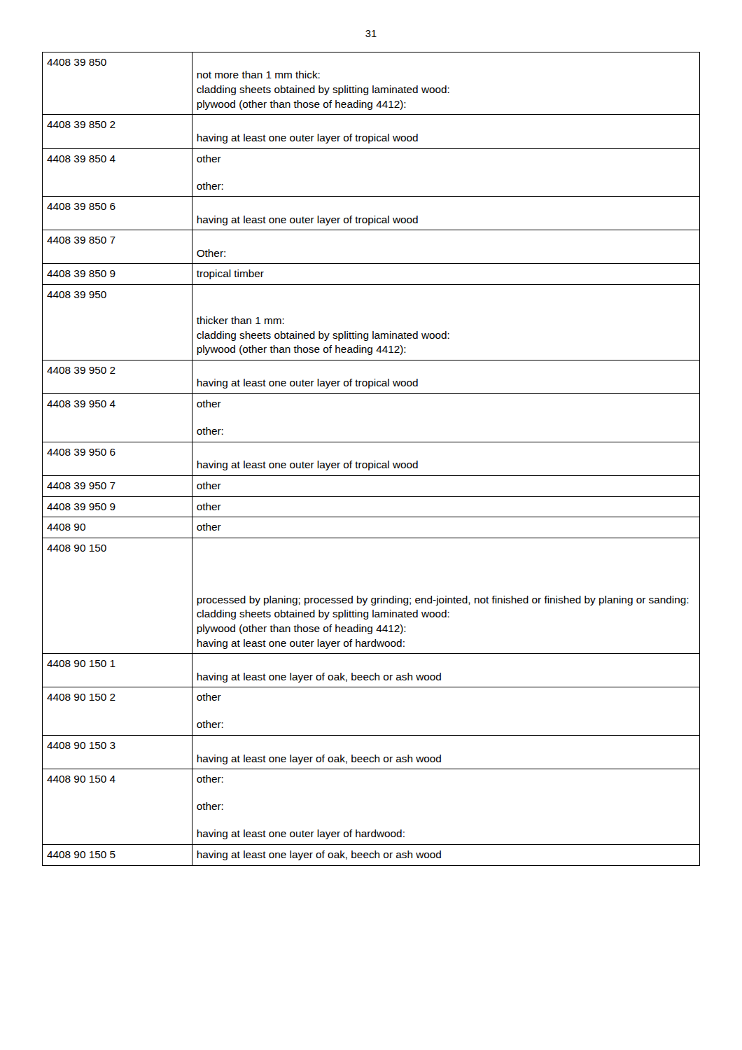31
| 4408 39 850 | not more than 1 mm thick: cladding sheets obtained by splitting laminated wood: plywood (other than those of heading 4412): |
| 4408 39 850 2 | having at least one outer layer of tropical wood |
| 4408 39 850 4 | other other: |
| 4408 39 850 6 | having at least one outer layer of tropical wood |
| 4408 39 850 7 | Other: |
| 4408 39 850 9 | tropical timber |
| 4408 39 950 | thicker than 1 mm: cladding sheets obtained by splitting laminated wood: plywood (other than those of heading 4412): |
| 4408 39 950 2 | having at least one outer layer of tropical wood |
| 4408 39 950 4 | other other: |
| 4408 39 950 6 | having at least one outer layer of tropical wood |
| 4408 39 950 7 | other |
| 4408 39 950 9 | other |
| 4408 90 | other |
| 4408 90 150 | processed by planing; processed by grinding; end-jointed, not finished or finished by planing or sanding: cladding sheets obtained by splitting laminated wood: plywood (other than those of heading 4412): having at least one outer layer of hardwood: |
| 4408 90 150 1 | having at least one layer of oak, beech or ash wood |
| 4408 90 150 2 | other other: |
| 4408 90 150 3 | having at least one layer of oak, beech or ash wood |
| 4408 90 150 4 | other: other: having at least one outer layer of hardwood: |
| 4408 90 150 5 | having at least one layer of oak, beech or ash wood |